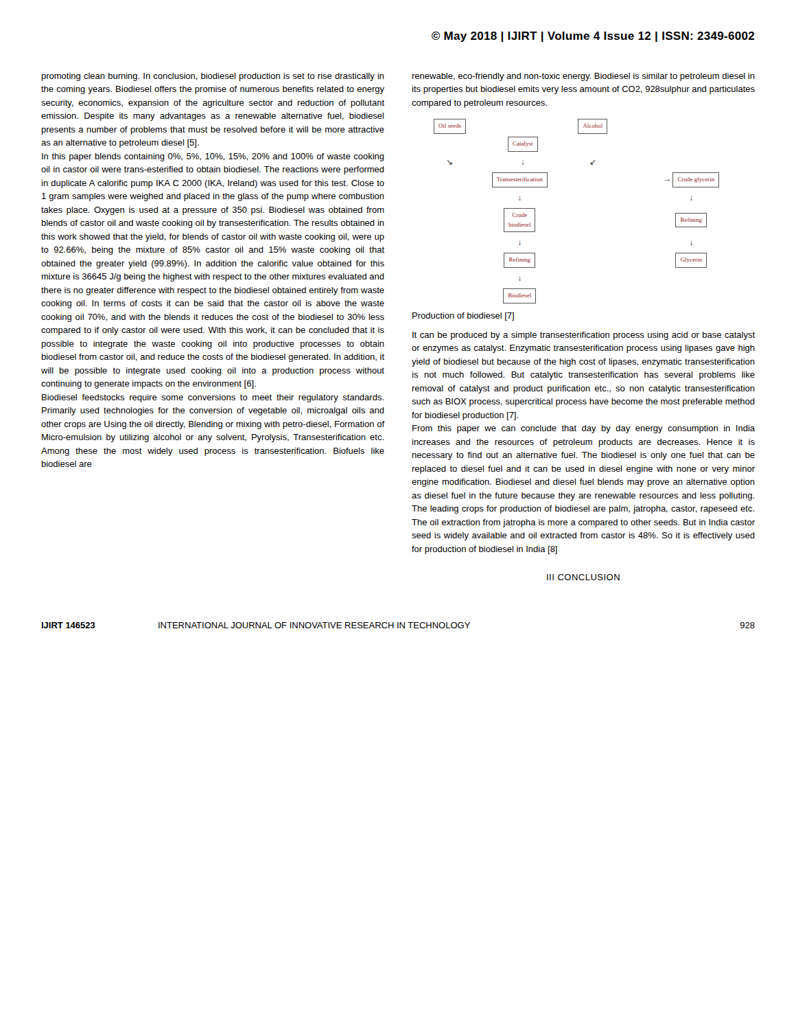© May 2018 | IJIRT | Volume 4 Issue 12 | ISSN: 2349-6002
promoting clean burning. In conclusion, biodiesel production is set to rise drastically in the coming years. Biodiesel offers the promise of numerous benefits related to energy security, economics, expansion of the agriculture sector and reduction of pollutant emission. Despite its many advantages as a renewable alternative fuel, biodiesel presents a number of problems that must be resolved before it will be more attractive as an alternative to petroleum diesel [5].
In this paper blends containing 0%, 5%, 10%, 15%, 20% and 100% of waste cooking oil in castor oil were trans-esterified to obtain biodiesel. The reactions were performed in duplicate A calorific pump IKA C 2000 (IKA, Ireland) was used for this test. Close to 1 gram samples were weighed and placed in the glass of the pump where combustion takes place. Oxygen is used at a pressure of 350 psi. Biodiesel was obtained from blends of castor oil and waste cooking oil by transesterification. The results obtained in this work showed that the yield, for blends of castor oil with waste cooking oil, were up to 92.66%, being the mixture of 85% castor oil and 15% waste cooking oil that obtained the greater yield (99.89%). In addition the calorific value obtained for this mixture is 36645 J/g being the highest with respect to the other mixtures evaluated and there is no greater difference with respect to the biodiesel obtained entirely from waste cooking oil. In terms of costs it can be said that the castor oil is above the waste cooking oil 70%, and with the blends it reduces the cost of the biodiesel to 30% less compared to if only castor oil were used. With this work, it can be concluded that it is possible to integrate the waste cooking oil into productive processes to obtain biodiesel from castor oil, and reduce the costs of the biodiesel generated. In addition, it will be possible to integrate used cooking oil into a production process without continuing to generate impacts on the environment [6].
Biodiesel feedstocks require some conversions to meet their regulatory standards. Primarily used technologies for the conversion of vegetable oil, microalgal oils and other crops are Using the oil directly, Blending or mixing with petro-diesel, Formation of Micro-emulsion by utilizing alcohol or any solvent, Pyrolysis, Transesterification etc. Among these the most widely used process is transesterification. Biofuels like biodiesel are
renewable, eco-friendly and non-toxic energy. Biodiesel is similar to petroleum diesel in its properties but biodiesel emits very less amount of CO2, 928sulphur and particulates compared to petroleum resources.
| Oil seeds | | Alcohol | |
| | Catalyst | | |
| ↘ | ↓ | ↙ | |
| Transesterification | → Crude glycerin |
| ↓ | ↓ |
| Crude biodiesel | Refining |
| ↓ | ↓ |
| Refining | Glycerin |
| ↓ | |
| Biodiesel | |
Production of biodiesel [7]
It can be produced by a simple transesterification process using acid or base catalyst or enzymes as catalyst. Enzymatic transesterification process using lipases gave high yield of biodiesel but because of the high cost of lipases, enzymatic transesterification is not much followed. But catalytic transesterification has several problems like removal of catalyst and product purification etc., so non catalytic transesterification such as BIOX process, supercritical process have become the most preferable method for biodiesel production [7].
From this paper we can conclude that day by day energy consumption in India increases and the resources of petroleum products are decreases. Hence it is necessary to find out an alternative fuel. The biodiesel is only one fuel that can be replaced to diesel fuel and it can be used in diesel engine with none or very minor engine modification. Biodiesel and diesel fuel blends may prove an alternative option as diesel fuel in the future because they are renewable resources and less polluting. The leading crops for production of biodiesel are palm, jatropha, castor, rapeseed etc. The oil extraction from jatropha is more a compared to other seeds. But in India castor seed is widely available and oil extracted from castor is 48%. So it is effectively used for production of biodiesel in India [8]
III CONCLUSION
IJIRT 146523
INTERNATIONAL JOURNAL OF INNOVATIVE RESEARCH IN TECHNOLOGY
928